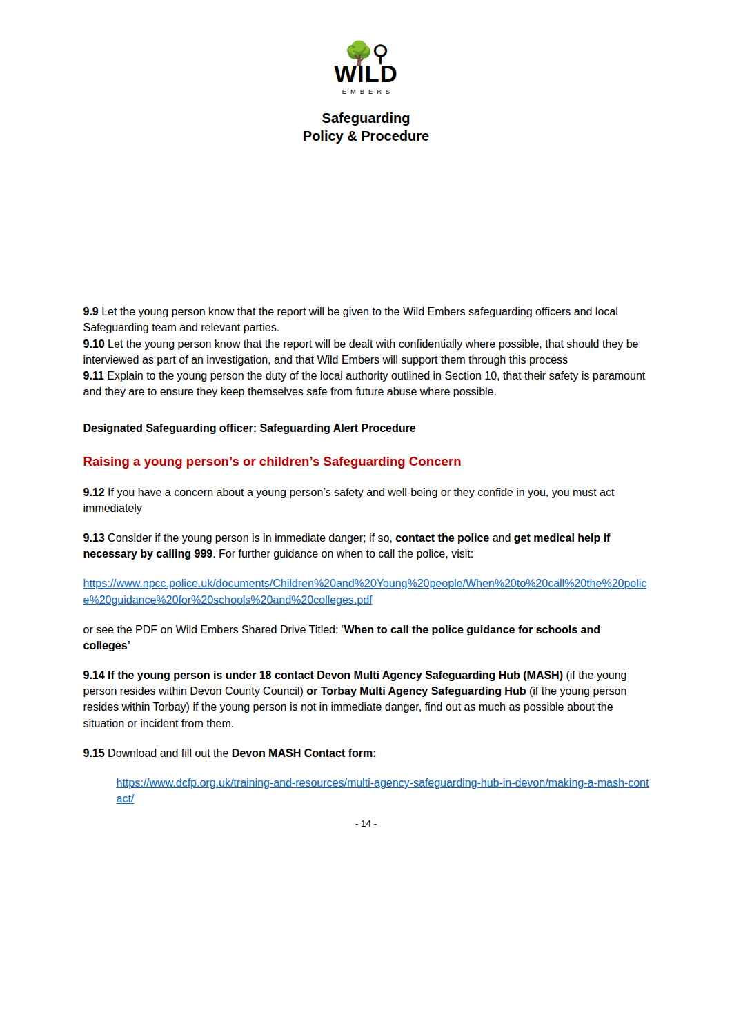🌳⚲
WILD
EMBERS
Safeguarding
Policy & Procedure
9.9 Let the young person know that the report will be given to the Wild Embers safeguarding officers and local Safeguarding team and relevant parties.
9.10 Let the young person know that the report will be dealt with confidentially where possible, that should they be interviewed as part of an investigation, and that Wild Embers will support them through this process
9.11 Explain to the young person the duty of the local authority outlined in Section 10, that their safety is paramount and they are to ensure they keep themselves safe from future abuse where possible.
Designated Safeguarding officer: Safeguarding Alert Procedure
Raising a young person’s or children’s Safeguarding Concern
9.12 If you have a concern about a young person’s safety and well-being or they confide in you, you must act immediately
9.13 Consider if the young person is in immediate danger; if so, contact the police and get medical help if necessary by calling 999. For further guidance on when to call the police, visit:
https://www.npcc.police.uk/documents/Children%20and%20Young%20people/When%20to%20call%20the%20police%20guidance%20for%20schools%20and%20colleges.pdf
or see the PDF on Wild Embers Shared Drive Titled: ‘When to call the police guidance for schools and colleges’
9.14 If the young person is under 18 contact Devon Multi Agency Safeguarding Hub (MASH) (if the young person resides within Devon County Council) or Torbay Multi Agency Safeguarding Hub (if the young person resides within Torbay) if the young person is not in immediate danger, find out as much as possible about the situation or incident from them.
9.15 Download and fill out the Devon MASH Contact form:
https://www.dcfp.org.uk/training-and-resources/multi-agency-safeguarding-hub-in-devon/making-a-mash-contact/
- 14 -